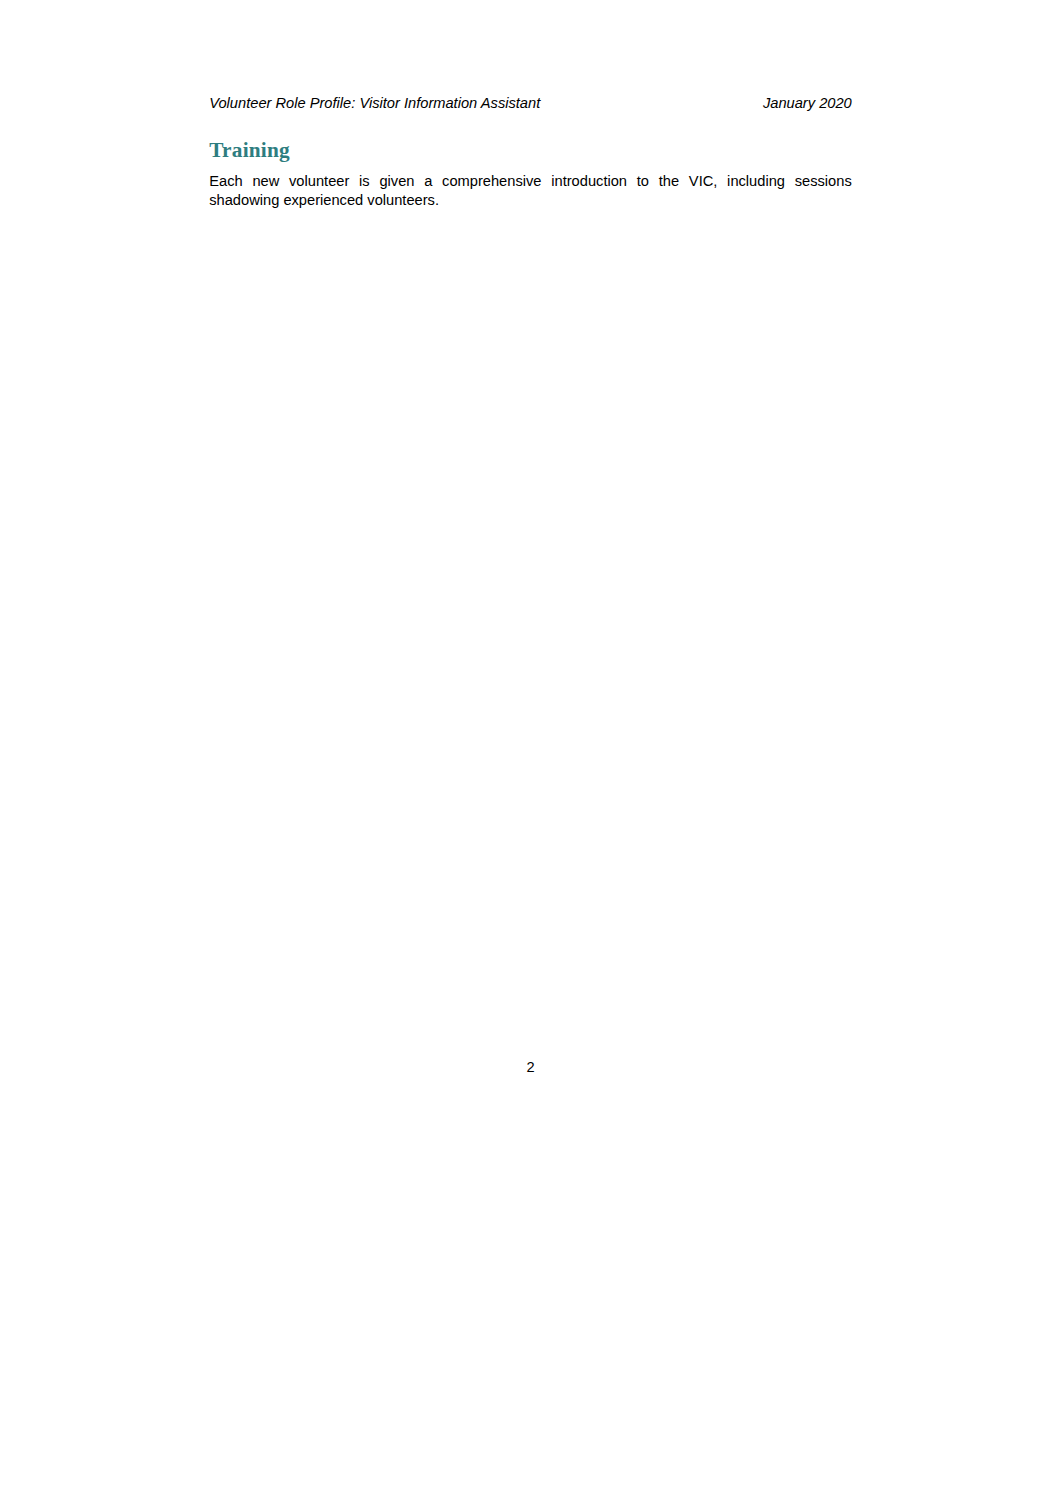Volunteer Role Profile: Visitor Information Assistant January 2020
Training
Each new volunteer is given a comprehensive introduction to the VIC, including sessions shadowing experienced volunteers.
2